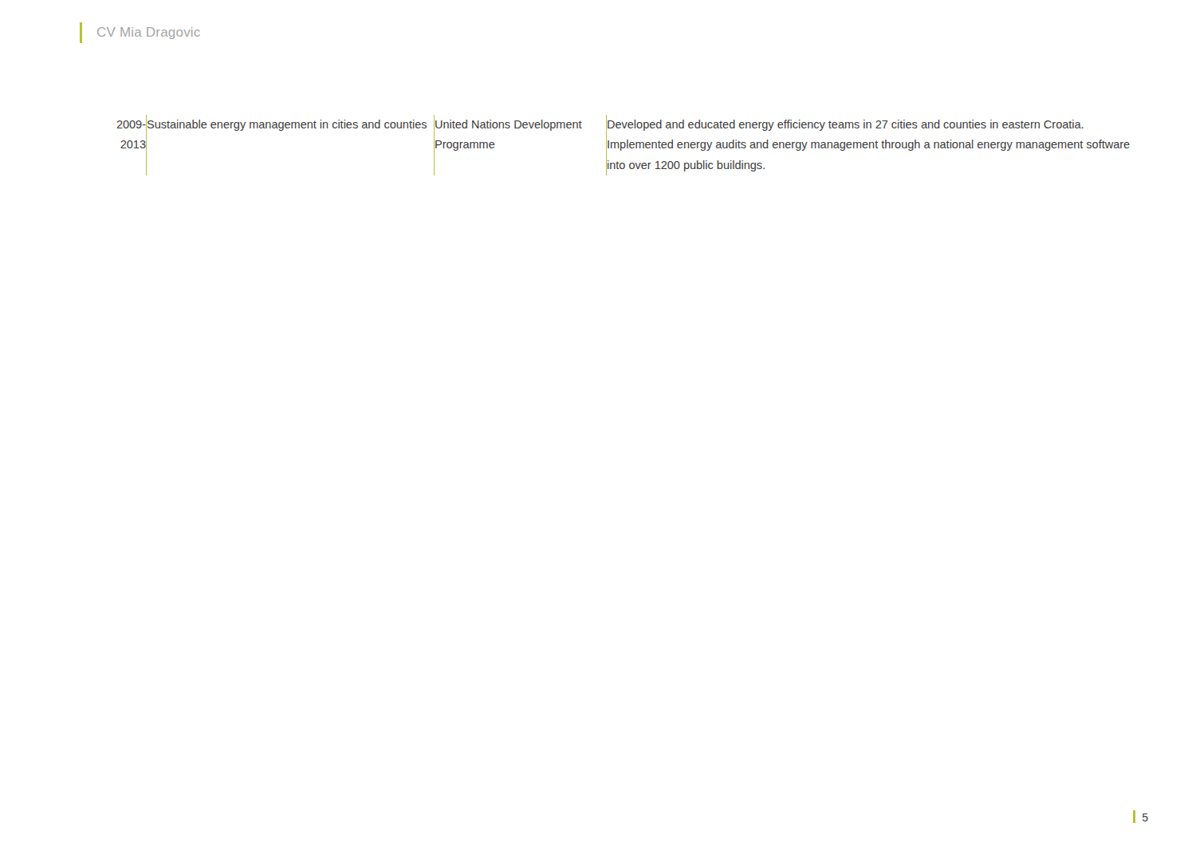CV Mia Dragovic
| 2009- 2013 | Sustainable energy management in cities and counties | United Nations Development Programme | Developed and educated energy efficiency teams in 27 cities and counties in eastern Croatia. Implemented energy audits and energy management through a national energy management software into over 1200 public buildings. |
5